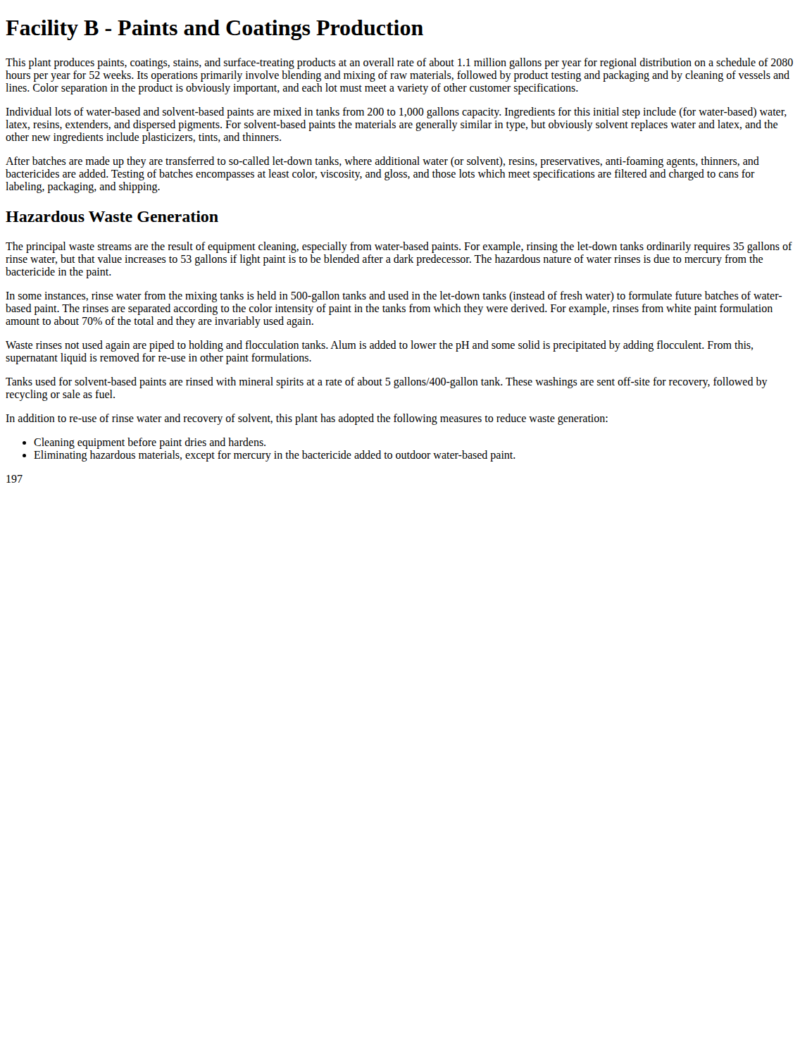Facility B - Paints and Coatings Production
This plant produces paints, coatings, stains, and surface-treating products at an overall rate of about 1.1 million gallons per year for regional distribution on a schedule of 2080 hours per year for 52 weeks. Its operations primarily involve blending and mixing of raw materials, followed by product testing and packaging and by cleaning of vessels and lines. Color separation in the product is obviously important, and each lot must meet a variety of other customer specifications.
Individual lots of water-based and solvent-based paints are mixed in tanks from 200 to 1,000 gallons capacity. Ingredients for this initial step include (for water-based) water, latex, resins, extenders, and dispersed pigments. For solvent-based paints the materials are generally similar in type, but obviously solvent replaces water and latex, and the other new ingredients include plasticizers, tints, and thinners.
After batches are made up they are transferred to so-called let-down tanks, where additional water (or solvent), resins, preservatives, anti-foaming agents, thinners, and bactericides are added. Testing of batches encompasses at least color, viscosity, and gloss, and those lots which meet specifications are filtered and charged to cans for labeling, packaging, and shipping.
Hazardous Waste Generation
The principal waste streams are the result of equipment cleaning, especially from water-based paints. For example, rinsing the let-down tanks ordinarily requires 35 gallons of rinse water, but that value increases to 53 gallons if light paint is to be blended after a dark predecessor. The hazardous nature of water rinses is due to mercury from the bactericide in the paint.
In some instances, rinse water from the mixing tanks is held in 500-gallon tanks and used in the let-down tanks (instead of fresh water) to formulate future batches of water-based paint. The rinses are separated according to the color intensity of paint in the tanks from which they were derived. For example, rinses from white paint formulation amount to about 70% of the total and they are invariably used again.
Waste rinses not used again are piped to holding and flocculation tanks. Alum is added to lower the pH and some solid is precipitated by adding flocculent. From this, supernatant liquid is removed for re-use in other paint formulations.
Tanks used for solvent-based paints are rinsed with mineral spirits at a rate of about 5 gallons/400-gallon tank. These washings are sent off-site for recovery, followed by recycling or sale as fuel.
In addition to re-use of rinse water and recovery of solvent, this plant has adopted the following measures to reduce waste generation:
Cleaning equipment before paint dries and hardens.
Eliminating hazardous materials, except for mercury in the bactericide added to outdoor water-based paint.
197